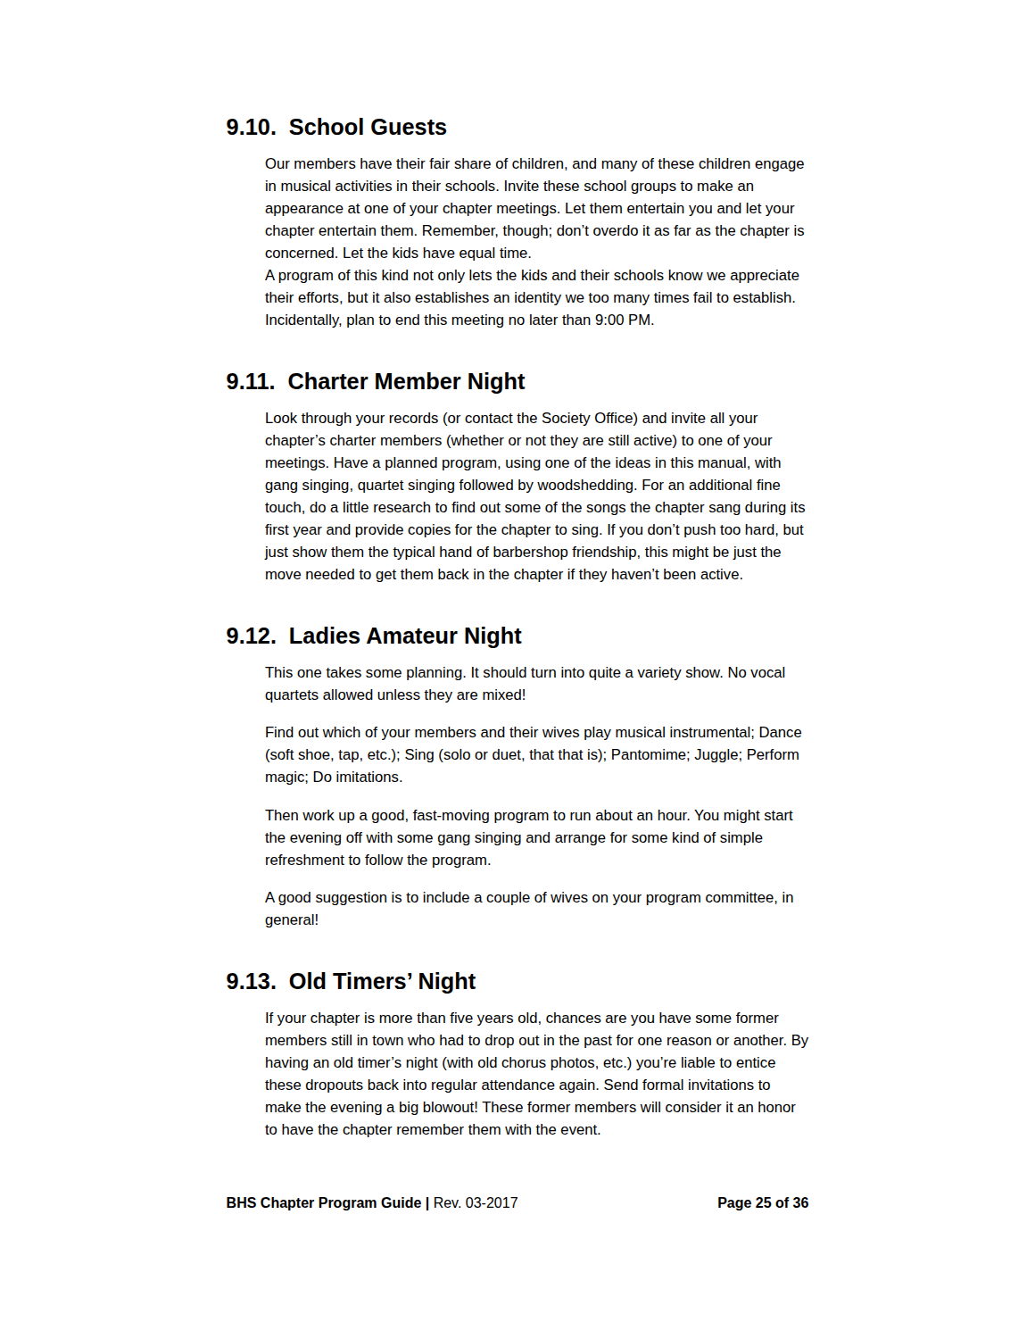9.10. School Guests
Our members have their fair share of children, and many of these children engage in musical activities in their schools. Invite these school groups to make an appearance at one of your chapter meetings. Let them entertain you and let your chapter entertain them. Remember, though; don’t overdo it as far as the chapter is concerned. Let the kids have equal time.
A program of this kind not only lets the kids and their schools know we appreciate their efforts, but it also establishes an identity we too many times fail to establish. Incidentally, plan to end this meeting no later than 9:00 PM.
9.11. Charter Member Night
Look through your records (or contact the Society Office) and invite all your chapter’s charter members (whether or not they are still active) to one of your meetings. Have a planned program, using one of the ideas in this manual, with gang singing, quartet singing followed by woodshedding. For an additional fine touch, do a little research to find out some of the songs the chapter sang during its first year and provide copies for the chapter to sing. If you don’t push too hard, but just show them the typical hand of barbershop friendship, this might be just the move needed to get them back in the chapter if they haven’t been active.
9.12. Ladies Amateur Night
This one takes some planning. It should turn into quite a variety show. No vocal quartets allowed unless they are mixed!
Find out which of your members and their wives play musical instrumental; Dance (soft shoe, tap, etc.); Sing (solo or duet, that that is); Pantomime; Juggle; Perform magic; Do imitations.
Then work up a good, fast-moving program to run about an hour. You might start the evening off with some gang singing and arrange for some kind of simple refreshment to follow the program.
A good suggestion is to include a couple of wives on your program committee, in general!
9.13. Old Timers’ Night
If your chapter is more than five years old, chances are you have some former members still in town who had to drop out in the past for one reason or another. By having an old timer’s night (with old chorus photos, etc.) you’re liable to entice these dropouts back into regular attendance again. Send formal invitations to make the evening a big blowout! These former members will consider it an honor to have the chapter remember them with the event.
BHS Chapter Program Guide | Rev. 03-2017
Page 25 of 36